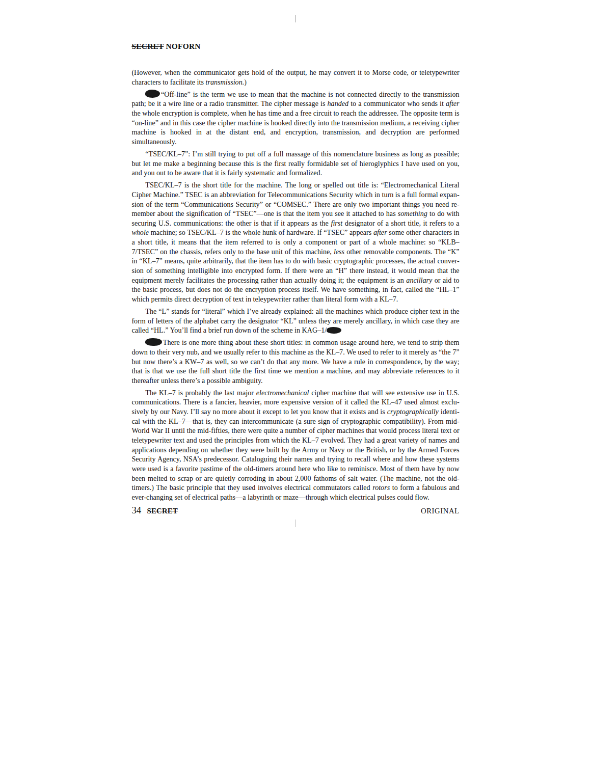SECRET NOFORN
(However, when the communicator gets hold of the output, he may convert it to Morse code, or teletypewriter characters to facilitate its transmission.)
“Off-line” is the term we use to mean that the machine is not connected directly to the transmission path; be it a wire line or a radio transmitter. The cipher message is handed to a communicator who sends it after the whole encryption is complete, when he has time and a free circuit to reach the addressee. The opposite term is “on-line” and in this case the cipher machine is hooked directly into the transmission medium, a receiving cipher machine is hooked in at the distant end, and encryption, transmission, and decryption are performed simultaneously.
“TSEC/KL–7”: I’m still trying to put off a full massage of this nomenclature business as long as possible; but let me make a beginning because this is the first really formidable set of hieroglyphics I have used on you, and you out to be aware that it is fairly systematic and formalized.
TSEC/KL–7 is the short title for the machine. The long or spelled out title is: “Electromechanical Literal Cipher Machine.” TSEC is an abbreviation for Telecommunications Security which in turn is a full formal expansion of the term “Communications Security” or “COMSEC.” There are only two important things you need remember about the signification of “TSEC”—one is that the item you see it attached to has something to do with securing U.S. communications: the other is that if it appears as the first designator of a short title, it refers to a whole machine; so TSEC/KL–7 is the whole hunk of hardware. If “TSEC” appears after some other characters in a short title, it means that the item referred to is only a component or part of a whole machine: so “KLB–7/TSEC” on the chassis, refers only to the base unit of this machine, less other removable components. The “K” in “KL–7” means, quite arbitrarily, that the item has to do with basic cryptographic processes, the actual conversion of something intelligible into encrypted form. If there were an “H” there instead, it would mean that the equipment merely facilitates the processing rather than actually doing it; the equipment is an ancillary or aid to the basic process, but does not do the encryption process itself. We have something, in fact, called the “HL–1” which permits direct decryption of text in teleypewriter rather than literal form with a KL–7.
The “L” stands for “literal” which I’ve already explained: all the machines which produce cipher text in the form of letters of the alphabet carry the designator “KL” unless they are merely ancillary, in which case they are called “HL.” You’ll find a brief run down of the scheme in KAG–1/
There is one more thing about these short titles: in common usage around here, we tend to strip them down to their very nub, and we usually refer to this machine as the KL–7. We used to refer to it merely as “the 7” but now there’s a KW–7 as well, so we can’t do that any more. We have a rule in correspondence, by the way; that is that we use the full short title the first time we mention a machine, and may abbreviate references to it thereafter unless there’s a possible ambiguity.
The KL–7 is probably the last major electromechanical cipher machine that will see extensive use in U.S. communications. There is a fancier, heavier, more expensive version of it called the KL–47 used almost exclusively by our Navy. I’ll say no more about it except to let you know that it exists and is cryptographically identical with the KL–7—that is, they can intercommunicate (a sure sign of cryptographic compatibility). From mid-World War II until the mid-fifties, there were quite a number of cipher machines that would process literal text or teletypewriter text and used the principles from which the KL–7 evolved. They had a great variety of names and applications depending on whether they were built by the Army or Navy or the British, or by the Armed Forces Security Agency, NSA’s predecessor. Cataloguing their names and trying to recall where and how these systems were used is a favorite pastime of the old-timers around here who like to reminisce. Most of them have by now been melted to scrap or are quietly corroding in about 2,000 fathoms of salt water. (The machine, not the old-timers.) The basic principle that they used involves electrical commutators called rotors to form a fabulous and ever-changing set of electrical paths—a labyrinth or maze—through which electrical pulses could flow.
34 SECRET
ORIGINAL